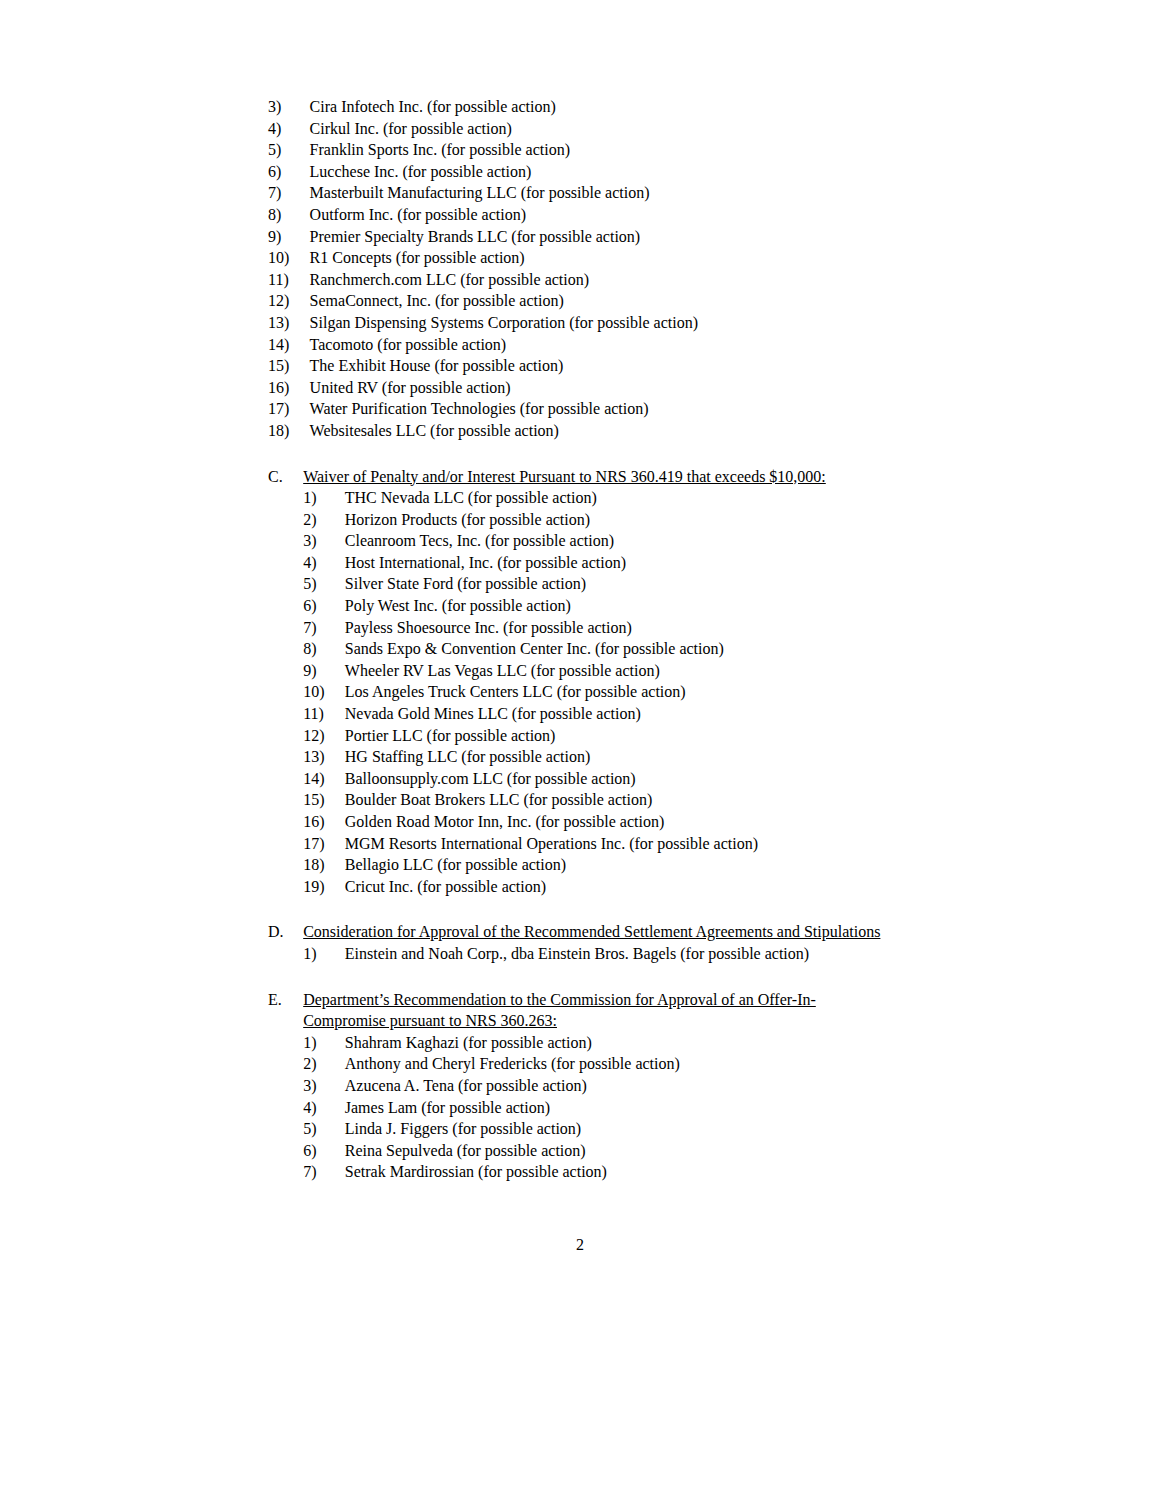3) Cira Infotech Inc. (for possible action)
4) Cirkul Inc. (for possible action)
5) Franklin Sports Inc. (for possible action)
6) Lucchese Inc. (for possible action)
7) Masterbuilt Manufacturing LLC (for possible action)
8) Outform Inc. (for possible action)
9) Premier Specialty Brands LLC (for possible action)
10) R1 Concepts (for possible action)
11) Ranchmerch.com LLC (for possible action)
12) SemaConnect, Inc. (for possible action)
13) Silgan Dispensing Systems Corporation (for possible action)
14) Tacomoto (for possible action)
15) The Exhibit House (for possible action)
16) United RV (for possible action)
17) Water Purification Technologies (for possible action)
18) Websitesales LLC (for possible action)
C. Waiver of Penalty and/or Interest Pursuant to NRS 360.419 that exceeds $10,000:
1) THC Nevada LLC (for possible action)
2) Horizon Products (for possible action)
3) Cleanroom Tecs, Inc. (for possible action)
4) Host International, Inc. (for possible action)
5) Silver State Ford (for possible action)
6) Poly West Inc. (for possible action)
7) Payless Shoesource Inc. (for possible action)
8) Sands Expo & Convention Center Inc. (for possible action)
9) Wheeler RV Las Vegas LLC (for possible action)
10) Los Angeles Truck Centers LLC (for possible action)
11) Nevada Gold Mines LLC (for possible action)
12) Portier LLC (for possible action)
13) HG Staffing LLC (for possible action)
14) Balloonsupply.com LLC (for possible action)
15) Boulder Boat Brokers LLC (for possible action)
16) Golden Road Motor Inn, Inc. (for possible action)
17) MGM Resorts International Operations Inc. (for possible action)
18) Bellagio LLC (for possible action)
19) Cricut Inc. (for possible action)
D. Consideration for Approval of the Recommended Settlement Agreements and Stipulations
1) Einstein and Noah Corp., dba Einstein Bros. Bagels (for possible action)
E. Department’s Recommendation to the Commission for Approval of an Offer-In-Compromise pursuant to NRS 360.263:
1) Shahram Kaghazi (for possible action)
2) Anthony and Cheryl Fredericks (for possible action)
3) Azucena A. Tena (for possible action)
4) James Lam (for possible action)
5) Linda J. Figgers (for possible action)
6) Reina Sepulveda (for possible action)
7) Setrak Mardirossian (for possible action)
2